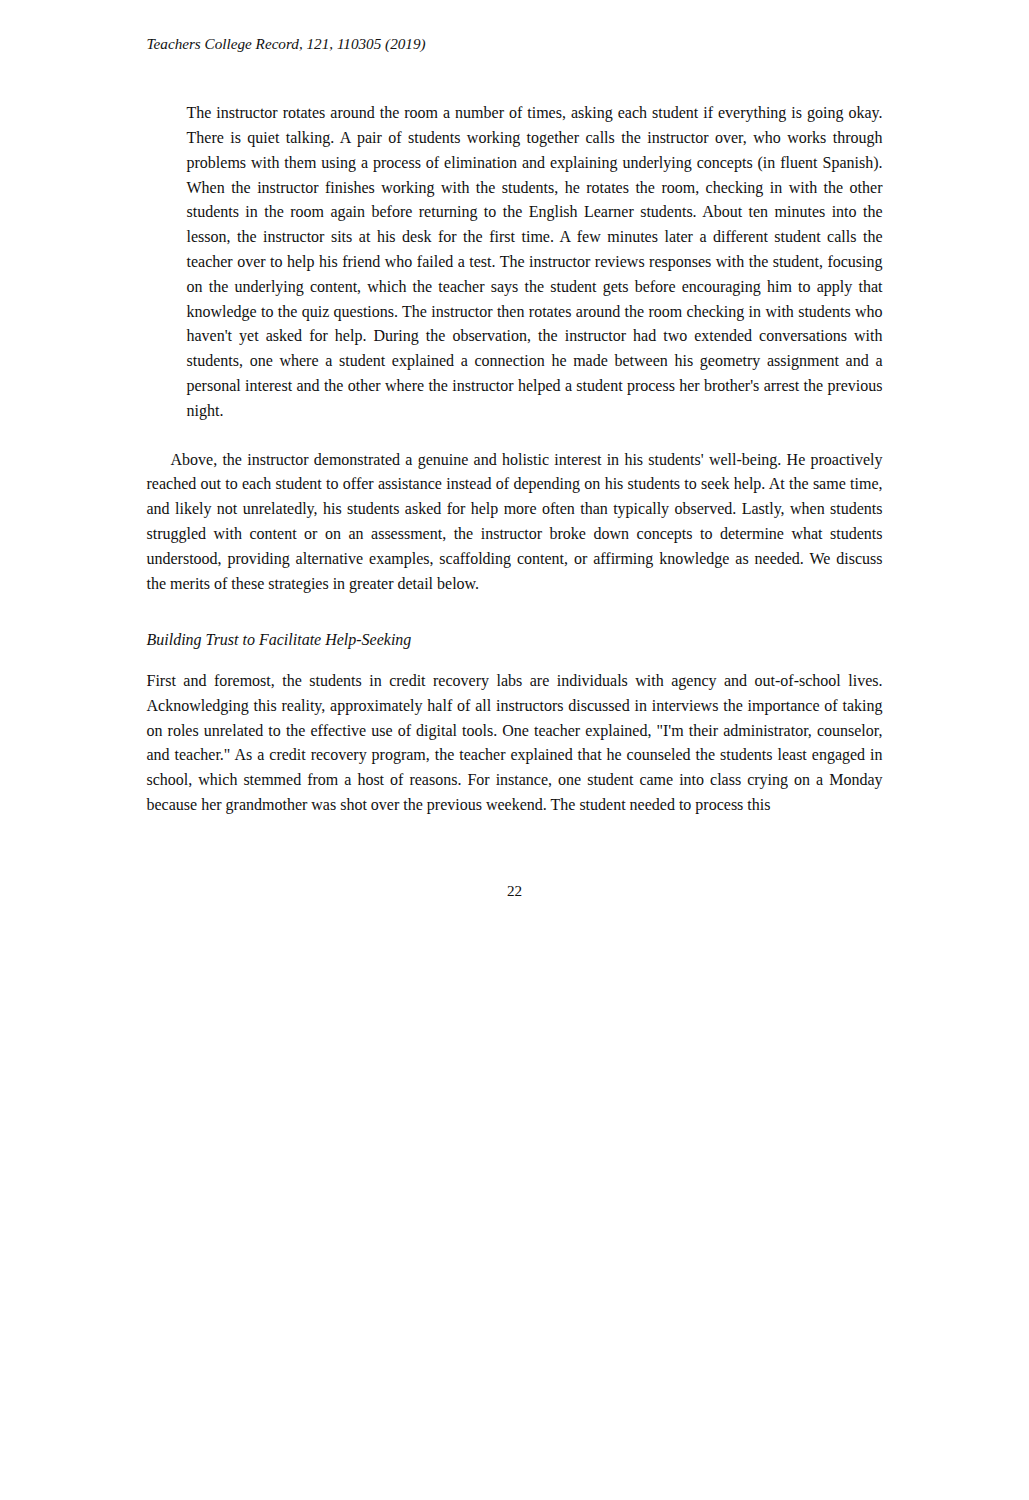Teachers College Record, 121, 110305 (2019)
The instructor rotates around the room a number of times, asking each student if everything is going okay. There is quiet talking. A pair of students working together calls the instructor over, who works through problems with them using a process of elimination and explaining underlying concepts (in fluent Spanish). When the instructor finishes working with the students, he rotates the room, checking in with the other students in the room again before returning to the English Learner students. About ten minutes into the lesson, the instructor sits at his desk for the first time. A few minutes later a different student calls the teacher over to help his friend who failed a test. The instructor reviews responses with the student, focusing on the underlying content, which the teacher says the student gets before encouraging him to apply that knowledge to the quiz questions. The instructor then rotates around the room checking in with students who haven't yet asked for help. During the observation, the instructor had two extended conversations with students, one where a student explained a connection he made between his geometry assignment and a personal interest and the other where the instructor helped a student process her brother's arrest the previous night.
Above, the instructor demonstrated a genuine and holistic interest in his students' well-being. He proactively reached out to each student to offer assistance instead of depending on his students to seek help. At the same time, and likely not unrelatedly, his students asked for help more often than typically observed. Lastly, when students struggled with content or on an assessment, the instructor broke down concepts to determine what students understood, providing alternative examples, scaffolding content, or affirming knowledge as needed. We discuss the merits of these strategies in greater detail below.
Building Trust to Facilitate Help-Seeking
First and foremost, the students in credit recovery labs are individuals with agency and out-of-school lives. Acknowledging this reality, approximately half of all instructors discussed in interviews the importance of taking on roles unrelated to the effective use of digital tools. One teacher explained, "I'm their administrator, counselor, and teacher." As a credit recovery program, the teacher explained that he counseled the students least engaged in school, which stemmed from a host of reasons. For instance, one student came into class crying on a Monday because her grandmother was shot over the previous weekend. The student needed to process this
22